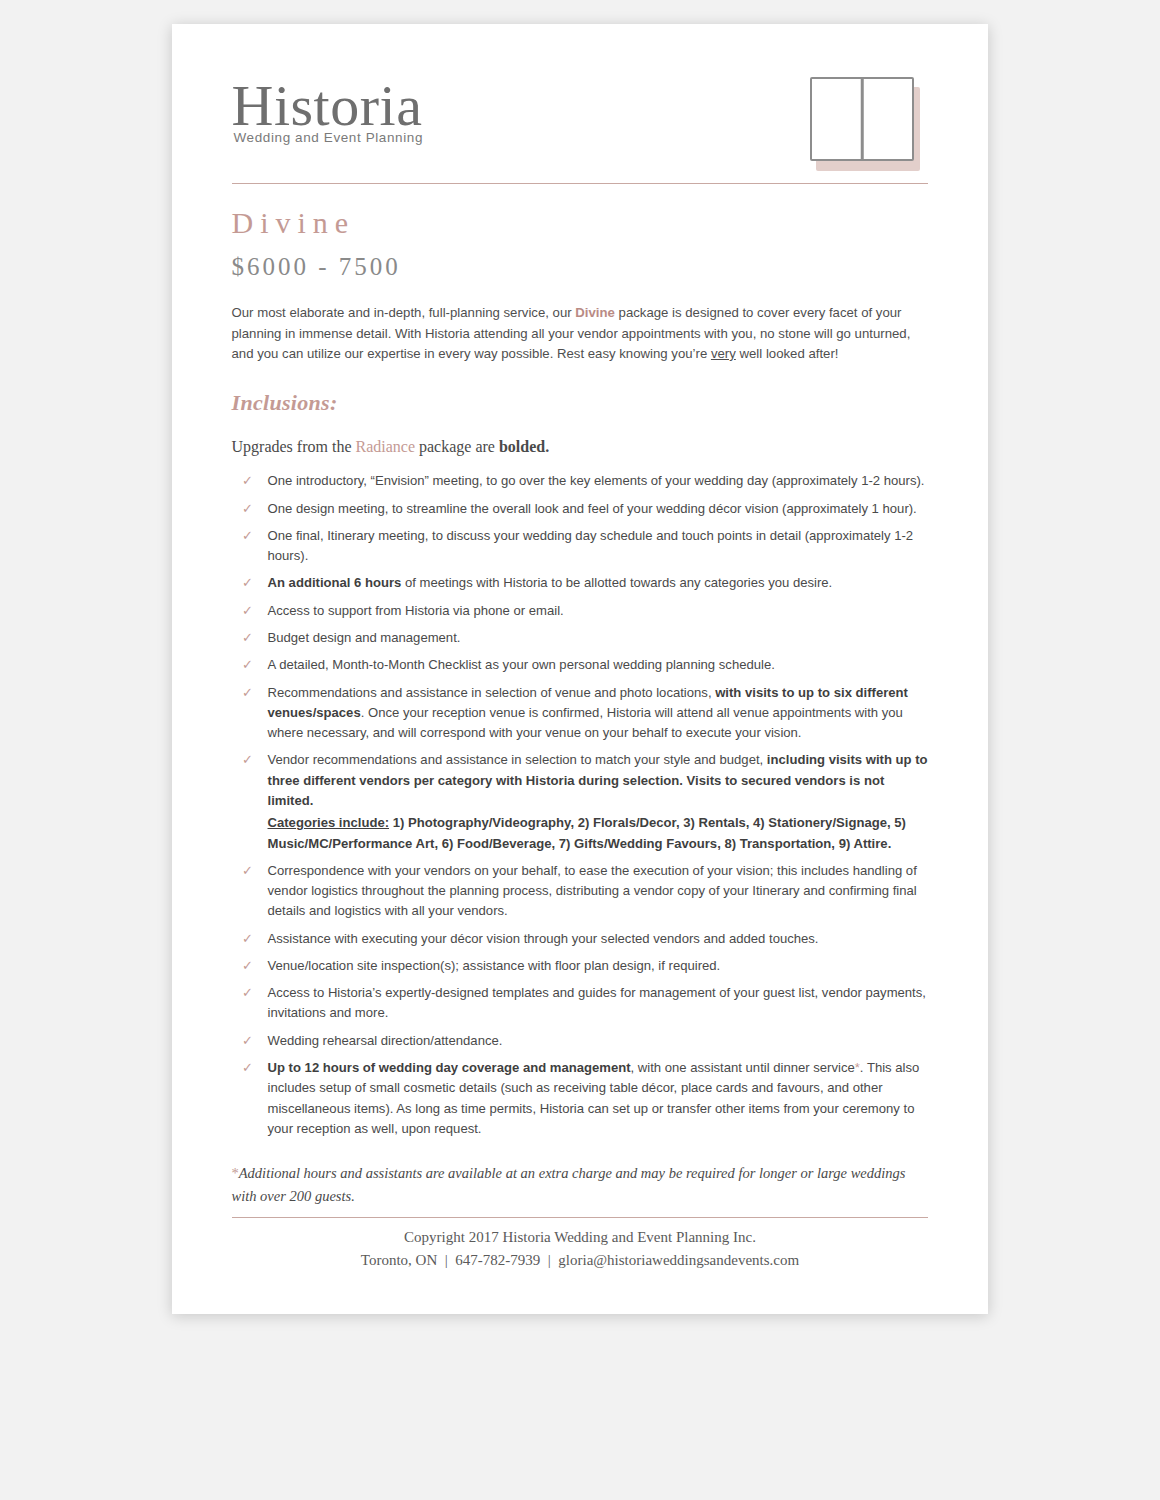Historia
Wedding and Event Planning
Divine
$6000 - 7500
Our most elaborate and in-depth, full-planning service, our Divine package is designed to cover every facet of your planning in immense detail. With Historia attending all your vendor appointments with you, no stone will go unturned, and you can utilize our expertise in every way possible. Rest easy knowing you’re very well looked after!
Inclusions:
Upgrades from the Radiance package are bolded.
One introductory, “Envision” meeting, to go over the key elements of your wedding day (approximately 1-2 hours).
One design meeting, to streamline the overall look and feel of your wedding décor vision (approximately 1 hour).
One final, Itinerary meeting, to discuss your wedding day schedule and touch points in detail (approximately 1-2 hours).
An additional 6 hours of meetings with Historia to be allotted towards any categories you desire.
Access to support from Historia via phone or email.
Budget design and management.
A detailed, Month-to-Month Checklist as your own personal wedding planning schedule.
Recommendations and assistance in selection of venue and photo locations, with visits to up to six different venues/spaces. Once your reception venue is confirmed, Historia will attend all venue appointments with you where necessary, and will correspond with your venue on your behalf to execute your vision.
Vendor recommendations and assistance in selection to match your style and budget, including visits with up to three different vendors per category with Historia during selection. Visits to secured vendors is not limited. Categories include: 1) Photography/Videography, 2) Florals/Decor, 3) Rentals, 4) Stationery/Signage, 5) Music/MC/Performance Art, 6) Food/Beverage, 7) Gifts/Wedding Favours, 8) Transportation, 9) Attire.
Correspondence with your vendors on your behalf, to ease the execution of your vision; this includes handling of vendor logistics throughout the planning process, distributing a vendor copy of your Itinerary and confirming final details and logistics with all your vendors.
Assistance with executing your décor vision through your selected vendors and added touches.
Venue/location site inspection(s); assistance with floor plan design, if required.
Access to Historia’s expertly-designed templates and guides for management of your guest list, vendor payments, invitations and more.
Wedding rehearsal direction/attendance.
Up to 12 hours of wedding day coverage and management, with one assistant until dinner service*. This also includes setup of small cosmetic details (such as receiving table décor, place cards and favours, and other miscellaneous items). As long as time permits, Historia can set up or transfer other items from your ceremony to your reception as well, upon request.
*Additional hours and assistants are available at an extra charge and may be required for longer or large weddings with over 200 guests.
Copyright 2017 Historia Wedding and Event Planning Inc.
Toronto, ON | 647-782-7939 | gloria@historiaweddingsandevents.com